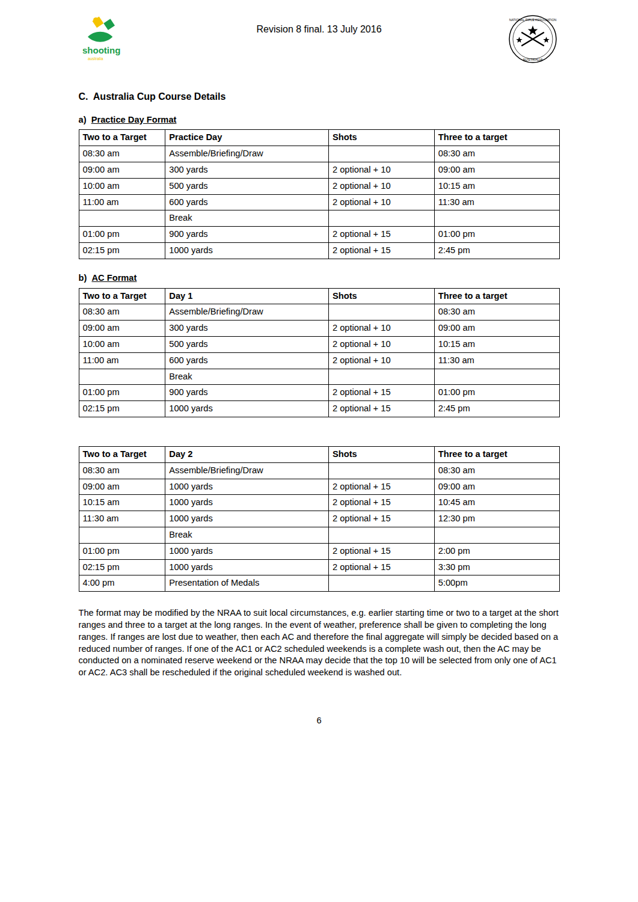shooting australia
Revision 8 final. 13 July 2016
NATIONAL RIFLE ASSOCIATION AUSTRALIA
C. Australia Cup Course Details
a) Practice Day Format
| Two to a Target | Practice Day | Shots | Three to a target |
| --- | --- | --- | --- |
| 08:30 am | Assemble/Briefing/Draw | | 08:30 am |
| 09:00 am | 300 yards | 2 optional + 10 | 09:00 am |
| 10:00 am | 500 yards | 2 optional + 10 | 10:15 am |
| 11:00 am | 600 yards | 2 optional + 10 | 11:30 am |
| | Break | | |
| 01:00 pm | 900 yards | 2 optional + 15 | 01:00 pm |
| 02:15 pm | 1000 yards | 2 optional + 15 | 2:45 pm |
b) AC Format
| Two to a Target | Day 1 | Shots | Three to a target |
| --- | --- | --- | --- |
| 08:30 am | Assemble/Briefing/Draw | | 08:30 am |
| 09:00 am | 300 yards | 2 optional + 10 | 09:00 am |
| 10:00 am | 500 yards | 2 optional + 10 | 10:15 am |
| 11:00 am | 600 yards | 2 optional + 10 | 11:30 am |
| | Break | | |
| 01:00 pm | 900 yards | 2 optional + 15 | 01:00 pm |
| 02:15 pm | 1000 yards | 2 optional + 15 | 2:45 pm |
| Two to a Target | Day 2 | Shots | Three to a target |
| --- | --- | --- | --- |
| 08:30 am | Assemble/Briefing/Draw | | 08:30 am |
| 09:00 am | 1000 yards | 2 optional + 15 | 09:00 am |
| 10:15 am | 1000 yards | 2 optional + 15 | 10:45 am |
| 11:30 am | 1000 yards | 2 optional + 15 | 12:30 pm |
| | Break | | |
| 01:00 pm | 1000 yards | 2 optional + 15 | 2:00 pm |
| 02:15 pm | 1000 yards | 2 optional + 15 | 3:30 pm |
| 4:00 pm | Presentation of Medals | | 5:00pm |
The format may be modified by the NRAA to suit local circumstances, e.g. earlier starting time or two to a target at the short ranges and three to a target at the long ranges. In the event of weather, preference shall be given to completing the long ranges. If ranges are lost due to weather, then each AC and therefore the final aggregate will simply be decided based on a reduced number of ranges. If one of the AC1 or AC2 scheduled weekends is a complete wash out, then the AC may be conducted on a nominated reserve weekend or the NRAA may decide that the top 10 will be selected from only one of AC1 or AC2. AC3 shall be rescheduled if the original scheduled weekend is washed out.
6